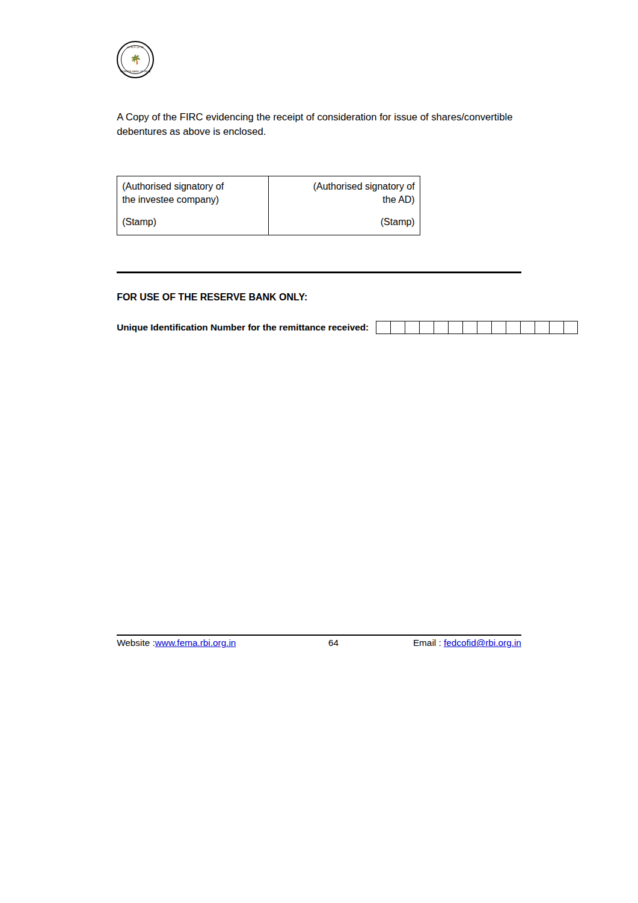भारतीय रिज़र्व बैंक
🌴
RESERVE BANK OF INDIA
A Copy of the FIRC evidencing the receipt of consideration for issue of shares/convertible debentures as above is enclosed.
| (Authorised signatory of the investee company) (Stamp) | (Authorised signatory of the AD) (Stamp) |
FOR USE OF THE RESERVE BANK ONLY:
Unique Identification Number for the remittance received:
Website :www.fema.rbi.org.in 64 Email : fedcofid@rbi.org.in